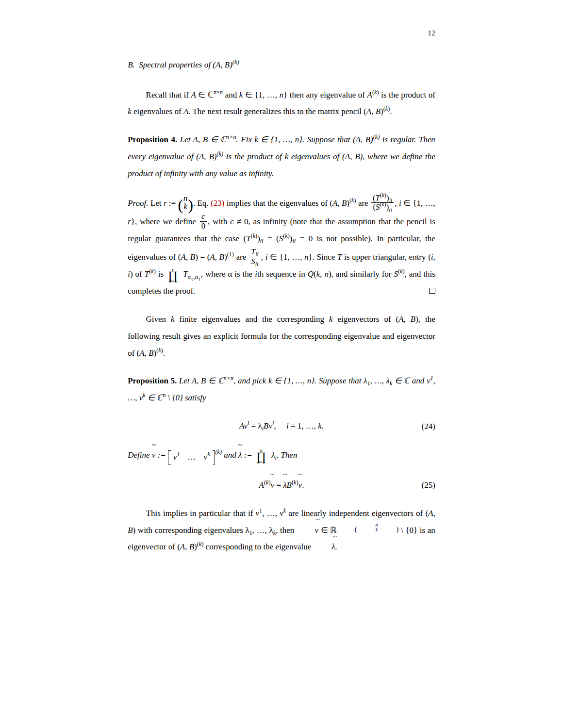12
B. Spectral properties of (A, B)(k)
Recall that if A ∈ ℂn×n and k ∈ {1, …, n} then any eigenvalue of A(k) is the product of k eigenvalues of A. The next result generalizes this to the matrix pencil (A, B)(k).
Proposition 4. Let A, B ∈ ℂn×n. Fix k ∈ {1, …, n}. Suppose that (A, B)(k) is regular. Then every eigenvalue of (A, B)(k) is the product of k eigenvalues of (A, B), where we define the product of infinity with any value as infinity.
Proof. Let r := (nk). Eq. (23) implies that the eigenvalues of (A, B)(k) are (T(k))ii(S(k))ii, i ∈ {1, …, r}, where we define c 0, with c ≠ 0, as infinity (note that the assumption that the pencil is regular guarantees that the case (T(k))ii = (S(k))ii = 0 is not possible). In particular, the eigenvalues of (A, B) = (A, B)(1) are Tii Sii, i ∈ {1, …, n}. Since T is upper triangular, entry (i, i) of T(k) is ∏rℓ=1 Tαℓ,αℓ, where α is the ith sequence in Q(k, n), and similarly for S(k), and this completes the proof.
Given k finite eigenvalues and the corresponding k eigenvectors of (A, B), the following result gives an explicit formula for the corresponding eigenvalue and eigenvector of (A, B)(k).
Proposition 5. Let A, B ∈ ℂn×n, and pick k ∈ {1, …, n}. Suppose that λ1, …, λk ∈ ℂ and v1, …, vk ∈ ℂn \ {0} satisfy
Avi = λiBvi, i = 1, …, k. (24)
Define v := v1 … vk (k) and λ := ∏ki=1λi. Then
A(k)v = λB(k)v. (25)
This implies in particular that if v1, …, vk are linearly independent eigenvectors of (A, B) with corresponding eigenvalues λ1, …, λk, then v ∈ ℝ(nk) \ {0} is an eigenvector of (A, B)(k) corresponding to the eigenvalue λ.